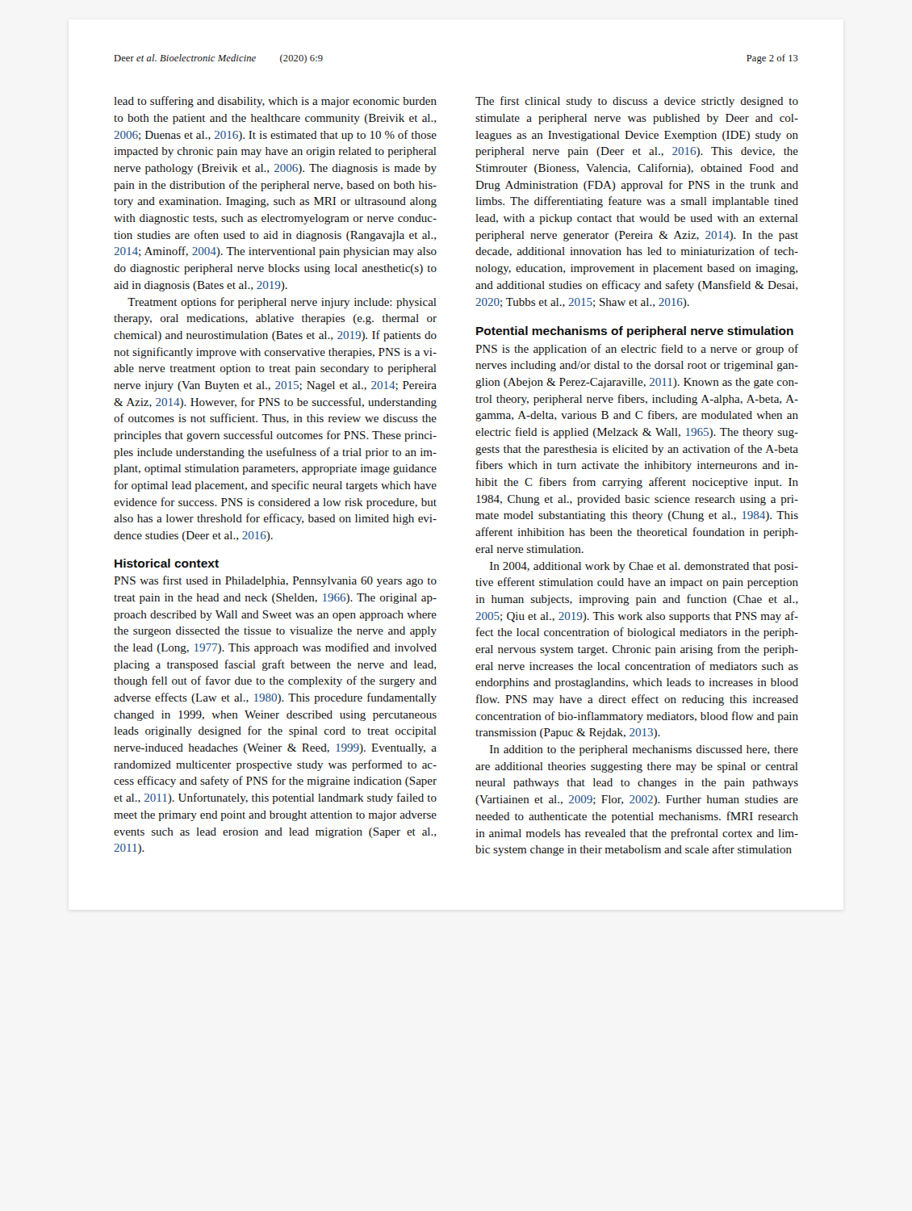Deer et al. Bioelectronic Medicine (2020) 6:9
Page 2 of 13
lead to suffering and disability, which is a major economic burden to both the patient and the healthcare community (Breivik et al., 2006; Duenas et al., 2016). It is estimated that up to 10 % of those impacted by chronic pain may have an origin related to peripheral nerve pathology (Breivik et al., 2006). The diagnosis is made by pain in the distribution of the peripheral nerve, based on both history and examination. Imaging, such as MRI or ultrasound along with diagnostic tests, such as electromyelogram or nerve conduction studies are often used to aid in diagnosis (Rangavajla et al., 2014; Aminoff, 2004). The interventional pain physician may also do diagnostic peripheral nerve blocks using local anesthetic(s) to aid in diagnosis (Bates et al., 2019).
Treatment options for peripheral nerve injury include: physical therapy, oral medications, ablative therapies (e.g. thermal or chemical) and neurostimulation (Bates et al., 2019). If patients do not significantly improve with conservative therapies, PNS is a viable nerve treatment option to treat pain secondary to peripheral nerve injury (Van Buyten et al., 2015; Nagel et al., 2014; Pereira & Aziz, 2014). However, for PNS to be successful, understanding of outcomes is not sufficient. Thus, in this review we discuss the principles that govern successful outcomes for PNS. These principles include understanding the usefulness of a trial prior to an implant, optimal stimulation parameters, appropriate image guidance for optimal lead placement, and specific neural targets which have evidence for success. PNS is considered a low risk procedure, but also has a lower threshold for efficacy, based on limited high evidence studies (Deer et al., 2016).
Historical context
PNS was first used in Philadelphia, Pennsylvania 60 years ago to treat pain in the head and neck (Shelden, 1966). The original approach described by Wall and Sweet was an open approach where the surgeon dissected the tissue to visualize the nerve and apply the lead (Long, 1977). This approach was modified and involved placing a transposed fascial graft between the nerve and lead, though fell out of favor due to the complexity of the surgery and adverse effects (Law et al., 1980). This procedure fundamentally changed in 1999, when Weiner described using percutaneous leads originally designed for the spinal cord to treat occipital nerve-induced headaches (Weiner & Reed, 1999). Eventually, a randomized multicenter prospective study was performed to access efficacy and safety of PNS for the migraine indication (Saper et al., 2011). Unfortunately, this potential landmark study failed to meet the primary end point and brought attention to major adverse events such as lead erosion and lead migration (Saper et al., 2011).
The first clinical study to discuss a device strictly designed to stimulate a peripheral nerve was published by Deer and colleagues as an Investigational Device Exemption (IDE) study on peripheral nerve pain (Deer et al., 2016). This device, the Stimrouter (Bioness, Valencia, California), obtained Food and Drug Administration (FDA) approval for PNS in the trunk and limbs. The differentiating feature was a small implantable tined lead, with a pickup contact that would be used with an external peripheral nerve generator (Pereira & Aziz, 2014). In the past decade, additional innovation has led to miniaturization of technology, education, improvement in placement based on imaging, and additional studies on efficacy and safety (Mansfield & Desai, 2020; Tubbs et al., 2015; Shaw et al., 2016).
Potential mechanisms of peripheral nerve stimulation
PNS is the application of an electric field to a nerve or group of nerves including and/or distal to the dorsal root or trigeminal ganglion (Abejon & Perez-Cajaraville, 2011). Known as the gate control theory, peripheral nerve fibers, including A-alpha, A-beta, A-gamma, A-delta, various B and C fibers, are modulated when an electric field is applied (Melzack & Wall, 1965). The theory suggests that the paresthesia is elicited by an activation of the A-beta fibers which in turn activate the inhibitory interneurons and inhibit the C fibers from carrying afferent nociceptive input. In 1984, Chung et al., provided basic science research using a primate model substantiating this theory (Chung et al., 1984). This afferent inhibition has been the theoretical foundation in peripheral nerve stimulation.
In 2004, additional work by Chae et al. demonstrated that positive efferent stimulation could have an impact on pain perception in human subjects, improving pain and function (Chae et al., 2005; Qiu et al., 2019). This work also supports that PNS may affect the local concentration of biological mediators in the peripheral nervous system target. Chronic pain arising from the peripheral nerve increases the local concentration of mediators such as endorphins and prostaglandins, which leads to increases in blood flow. PNS may have a direct effect on reducing this increased concentration of bio-inflammatory mediators, blood flow and pain transmission (Papuc & Rejdak, 2013).
In addition to the peripheral mechanisms discussed here, there are additional theories suggesting there may be spinal or central neural pathways that lead to changes in the pain pathways (Vartiainen et al., 2009; Flor, 2002). Further human studies are needed to authenticate the potential mechanisms. fMRI research in animal models has revealed that the prefrontal cortex and limbic system change in their metabolism and scale after stimulation